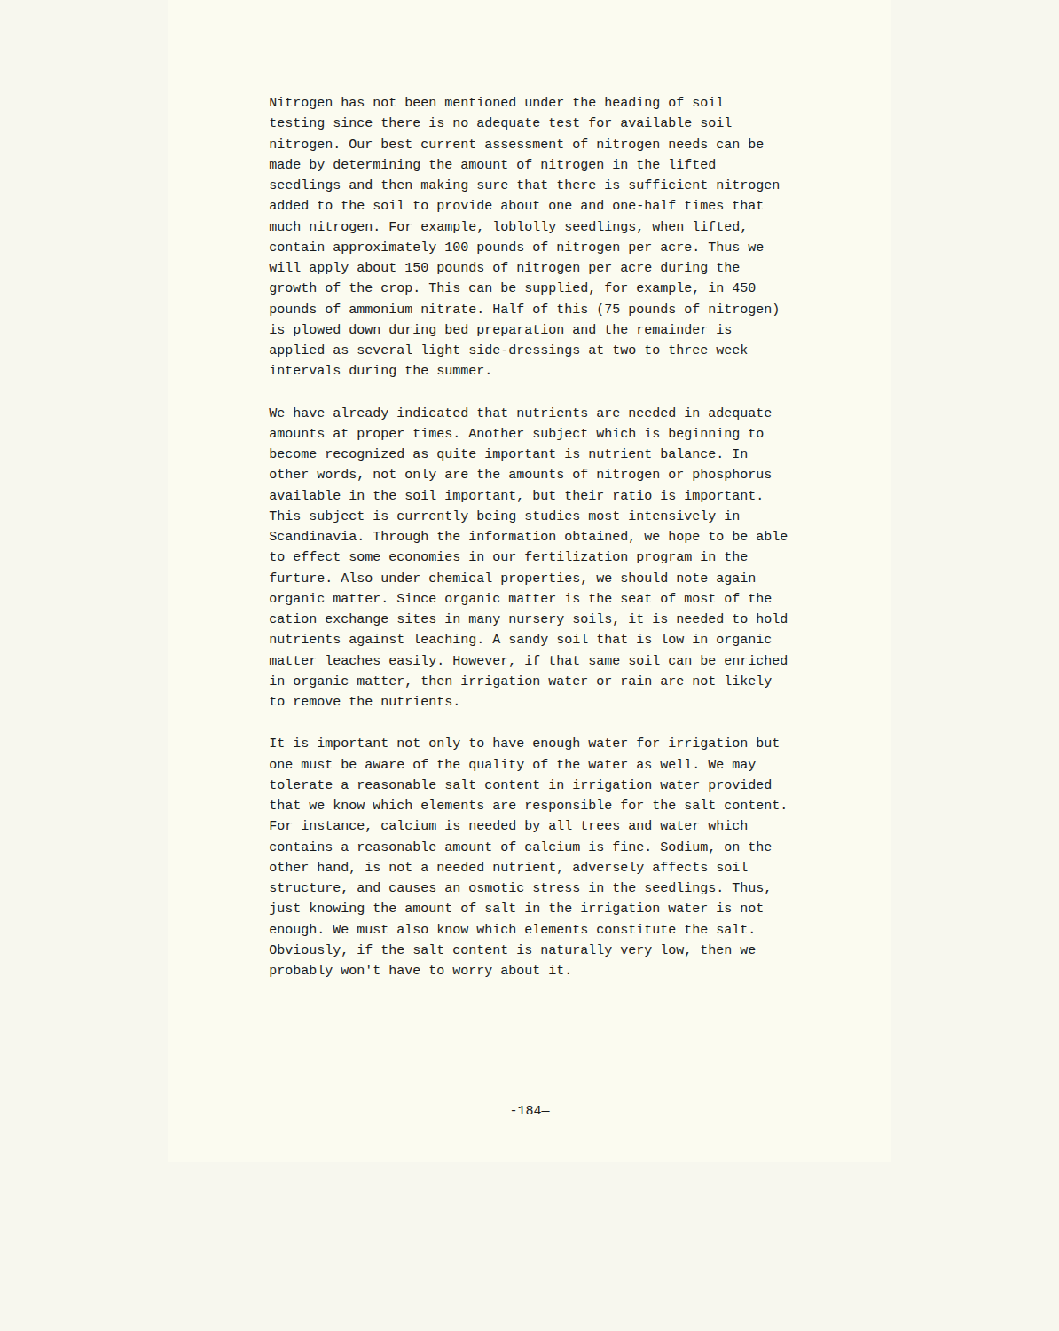Nitrogen has not been mentioned under the heading of soil testing since there is no adequate test for available soil nitrogen. Our best current assessment of nitrogen needs can be made by determining the amount of nitrogen in the lifted seedlings and then making sure that there is sufficient nitrogen added to the soil to provide about one and one-half times that much nitrogen. For example, loblolly seedlings, when lifted, contain approximately 100 pounds of nitrogen per acre. Thus we will apply about 150 pounds of nitrogen per acre during the growth of the crop. This can be supplied, for example, in 450 pounds of ammonium nitrate. Half of this (75 pounds of nitrogen) is plowed down during bed preparation and the remainder is applied as several light side-dressings at two to three week intervals during the summer.
We have already indicated that nutrients are needed in adequate amounts at proper times. Another subject which is beginning to become recognized as quite important is nutrient balance. In other words, not only are the amounts of nitrogen or phosphorus available in the soil important, but their ratio is important. This subject is currently being studies most intensively in Scandinavia. Through the information obtained, we hope to be able to effect some economies in our fertilization program in the furture. Also under chemical properties, we should note again organic matter. Since organic matter is the seat of most of the cation exchange sites in many nursery soils, it is needed to hold nutrients against leaching. A sandy soil that is low in organic matter leaches easily. However, if that same soil can be enriched in organic matter, then irrigation water or rain are not likely to remove the nutrients.
It is important not only to have enough water for irrigation but one must be aware of the quality of the water as well. We may tolerate a reasonable salt content in irrigation water provided that we know which elements are responsible for the salt content. For instance, calcium is needed by all trees and water which contains a reasonable amount of calcium is fine. Sodium, on the other hand, is not a needed nutrient, adversely affects soil structure, and causes an osmotic stress in the seedlings. Thus, just knowing the amount of salt in the irrigation water is not enough. We must also know which elements constitute the salt. Obviously, if the salt content is naturally very low, then we probably won't have to worry about it.
-184—